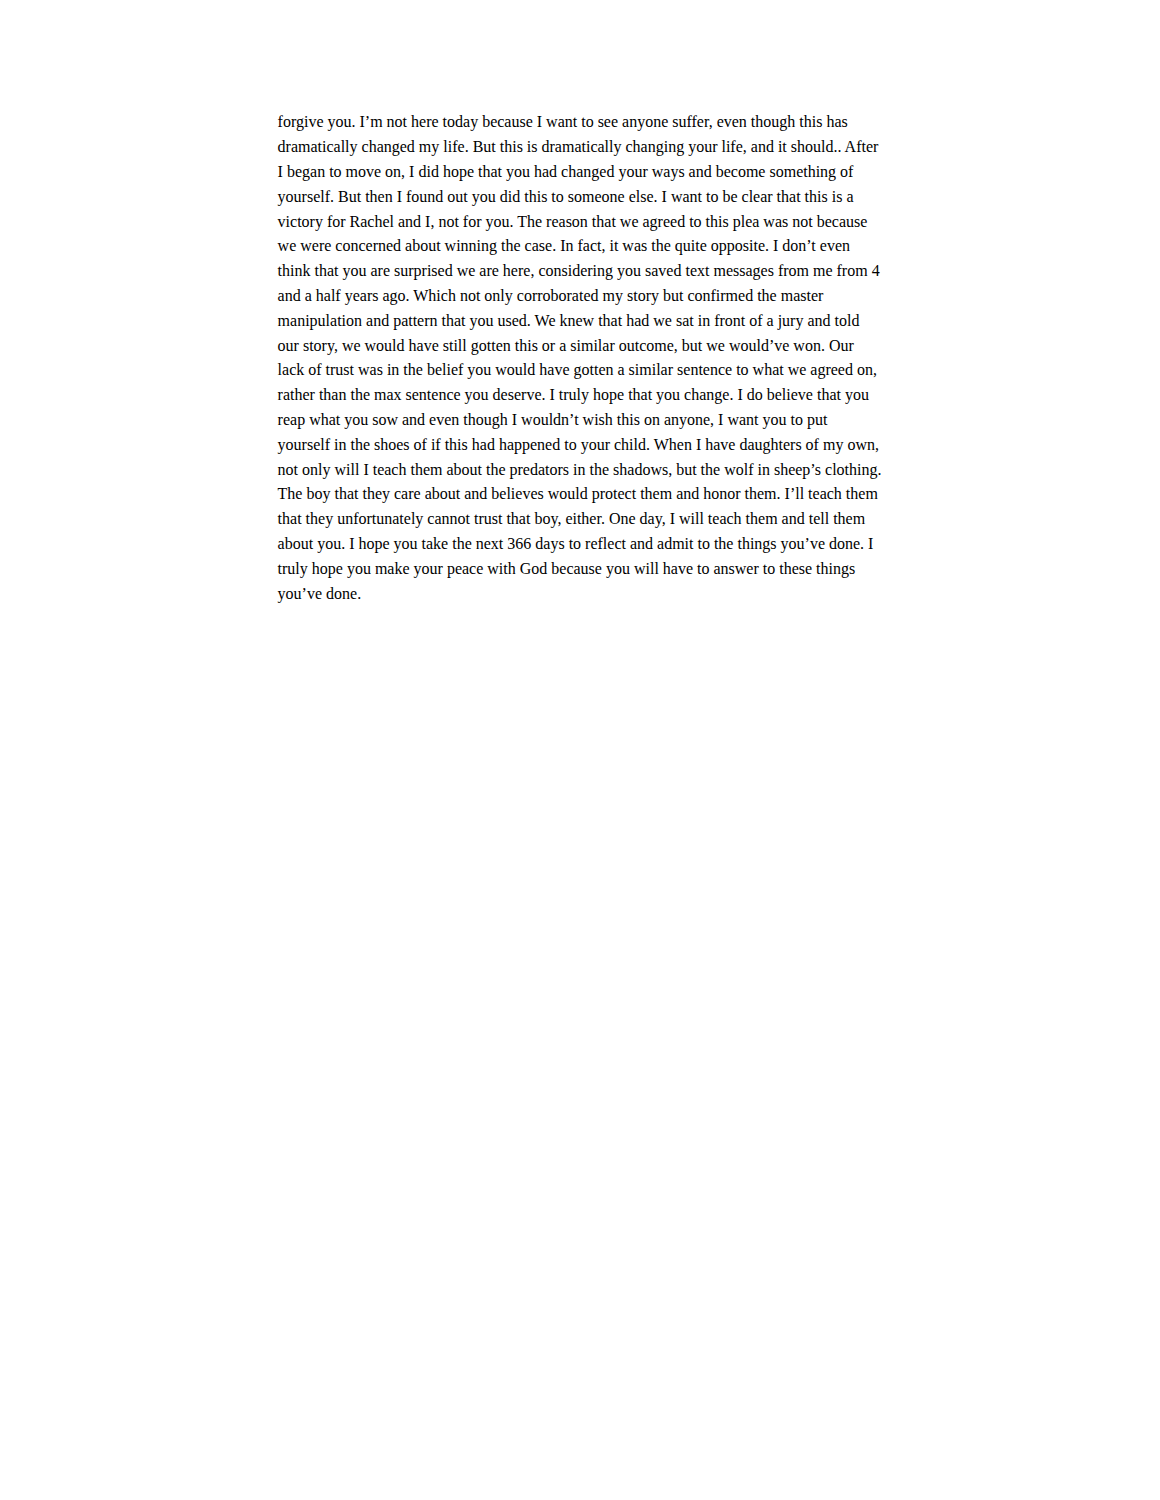forgive you. I’m not here today because I want to see anyone suffer, even though this has dramatically changed my life. But this is dramatically changing your life, and it should.. After I began to move on, I did hope that you had changed your ways and become something of yourself. But then I found out you did this to someone else. I want to be clear that this is a victory for Rachel and I, not for you. The reason that we agreed to this plea was not because we were concerned about winning the case. In fact, it was the quite opposite. I don’t even think that you are surprised we are here, considering you saved text messages from me from 4 and a half years ago. Which not only corroborated my story but confirmed the master manipulation and pattern that you used. We knew that had we sat in front of a jury and told our story, we would have still gotten this or a similar outcome, but we would’ve won. Our lack of trust was in the belief you would have gotten a similar sentence to what we agreed on, rather than the max sentence you deserve. I truly hope that you change. I do believe that you reap what you sow and even though I wouldn’t wish this on anyone, I want you to put yourself in the shoes of if this had happened to your child. When I have daughters of my own, not only will I teach them about the predators in the shadows, but the wolf in sheep’s clothing. The boy that they care about and believes would protect them and honor them. I’ll teach them that they unfortunately cannot trust that boy, either. One day, I will teach them and tell them about you. I hope you take the next 366 days to reflect and admit to the things you’ve done. I truly hope you make your peace with God because you will have to answer to these things you’ve done.